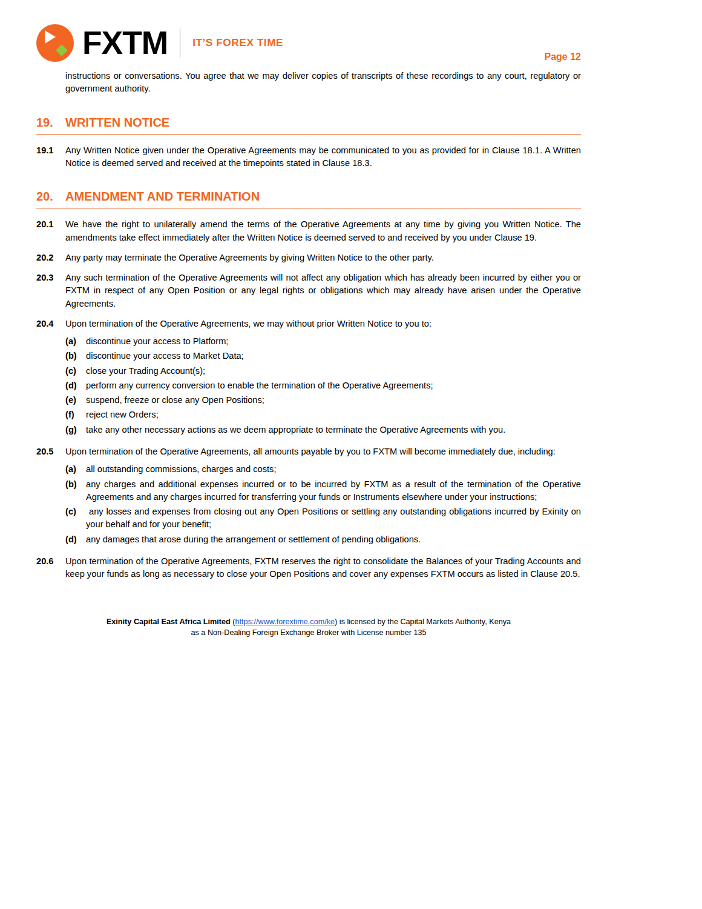FXTM
IT’S FOREX TIME
Page 12
instructions or conversations. You agree that we may deliver copies of transcripts of these recordings to any court, regulatory or government authority.
19. Written Notice
19.1
Any Written Notice given under the Operative Agreements may be communicated to you as provided for in Clause 18.1. A Written Notice is deemed served and received at the timepoints stated in Clause 18.3.
20. Amendment and Termination
20.1
We have the right to unilaterally amend the terms of the Operative Agreements at any time by giving you Written Notice. The amendments take effect immediately after the Written Notice is deemed served to and received by you under Clause 19.
20.2
Any party may terminate the Operative Agreements by giving Written Notice to the other party.
20.3
Any such termination of the Operative Agreements will not affect any obligation which has already been incurred by either you or FXTM in respect of any Open Position or any legal rights or obligations which may already have arisen under the Operative Agreements.
20.4
Upon termination of the Operative Agreements, we may without prior Written Notice to you to:
(a) discontinue your access to Platform;
(b) discontinue your access to Market Data;
(c) close your Trading Account(s);
(d) perform any currency conversion to enable the termination of the Operative Agreements;
(e) suspend, freeze or close any Open Positions;
(f) reject new Orders;
(g) take any other necessary actions as we deem appropriate to terminate the Operative Agreements with you.
20.5
Upon termination of the Operative Agreements, all amounts payable by you to FXTM will become immediately due, including:
(a) all outstanding commissions, charges and costs;
(b) any charges and additional expenses incurred or to be incurred by FXTM as a result of the termination of the Operative Agreements and any charges incurred for transferring your funds or Instruments elsewhere under your instructions;
(c) any losses and expenses from closing out any Open Positions or settling any outstanding obligations incurred by Exinity on your behalf and for your benefit;
(d) any damages that arose during the arrangement or settlement of pending obligations.
20.6
Upon termination of the Operative Agreements, FXTM reserves the right to consolidate the Balances of your Trading Accounts and keep your funds as long as necessary to close your Open Positions and cover any expenses FXTM occurs as listed in Clause 20.5.
Exinity Capital East Africa Limited (https://www.forextime.com/ke) is licensed by the Capital Markets Authority, Kenya
as a Non-Dealing Foreign Exchange Broker with License number 135